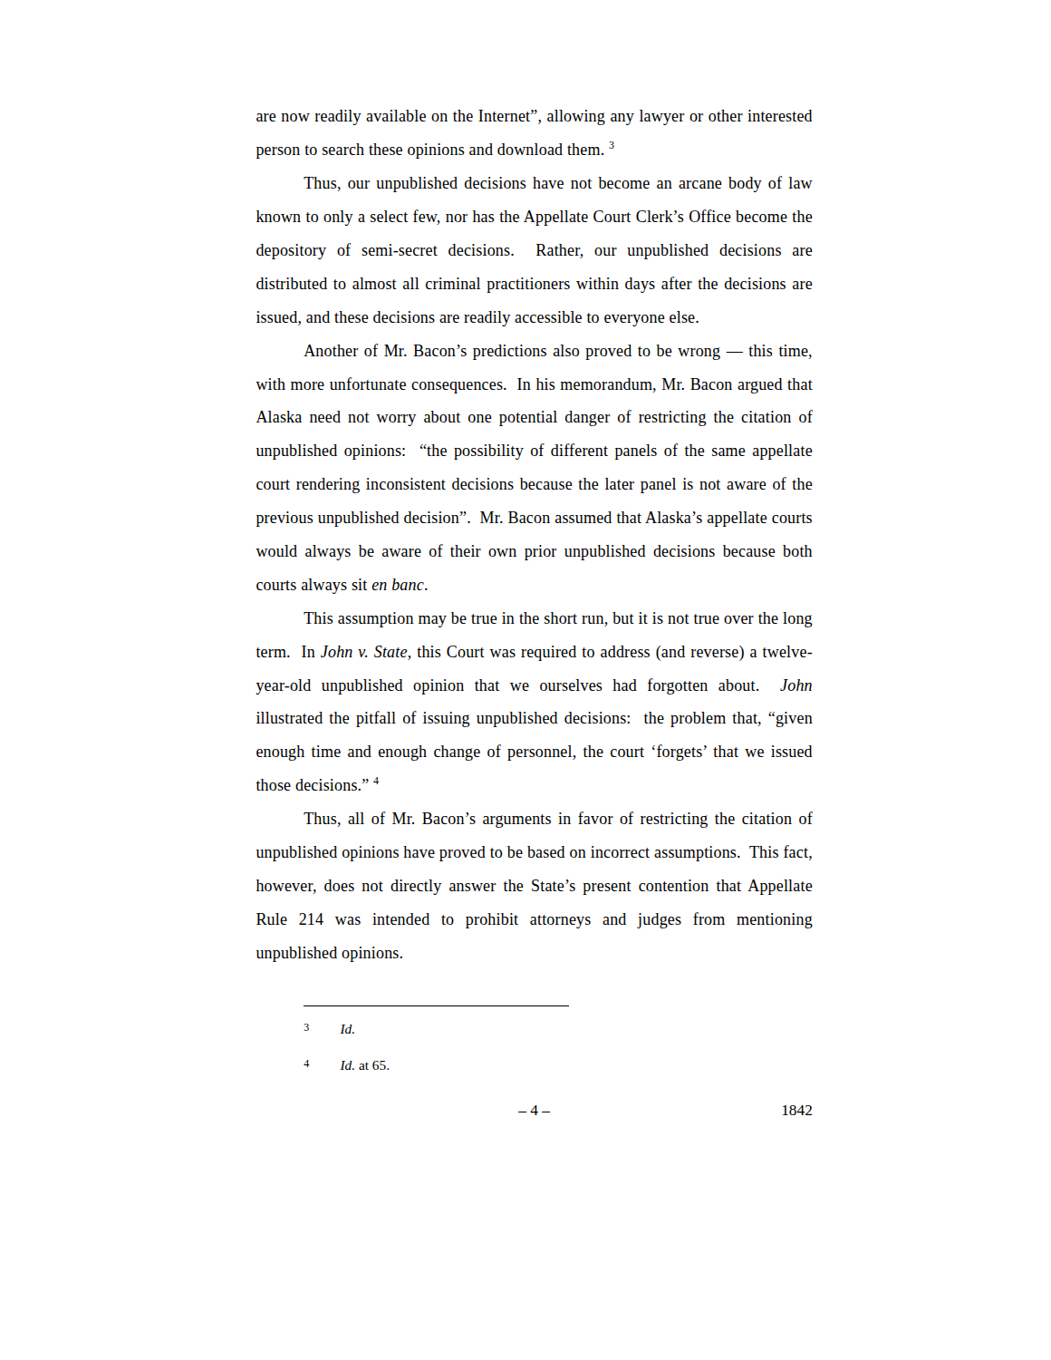are now readily available on the Internet”, allowing any lawyer or other interested person to search these opinions and download them. 3
Thus, our unpublished decisions have not become an arcane body of law known to only a select few, nor has the Appellate Court Clerk’s Office become the depository of semi-secret decisions. Rather, our unpublished decisions are distributed to almost all criminal practitioners within days after the decisions are issued, and these decisions are readily accessible to everyone else.
Another of Mr. Bacon’s predictions also proved to be wrong — this time, with more unfortunate consequences. In his memorandum, Mr. Bacon argued that Alaska need not worry about one potential danger of restricting the citation of unpublished opinions: “the possibility of different panels of the same appellate court rendering inconsistent decisions because the later panel is not aware of the previous unpublished decision”. Mr. Bacon assumed that Alaska’s appellate courts would always be aware of their own prior unpublished decisions because both courts always sit en banc.
This assumption may be true in the short run, but it is not true over the long term. In John v. State, this Court was required to address (and reverse) a twelve-year-old unpublished opinion that we ourselves had forgotten about. John illustrated the pitfall of issuing unpublished decisions: the problem that, “given enough time and enough change of personnel, the court ‘forgets’ that we issued those decisions.” 4
Thus, all of Mr. Bacon’s arguments in favor of restricting the citation of unpublished opinions have proved to be based on incorrect assumptions. This fact, however, does not directly answer the State’s present contention that Appellate Rule 214 was intended to prohibit attorneys and judges from mentioning unpublished opinions.
3 Id.
4 Id. at 65.
– 4 –
1842